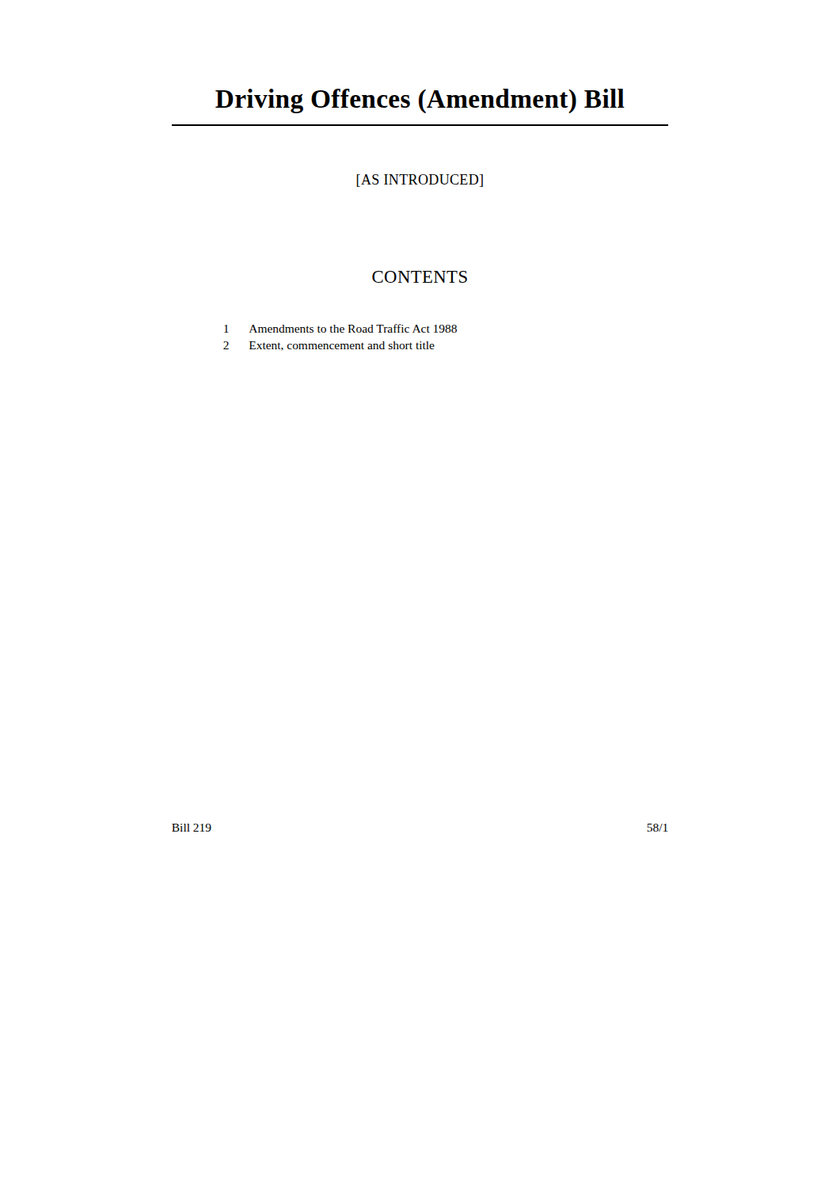Driving Offences (Amendment) Bill
[AS INTRODUCED]
CONTENTS
1 Amendments to the Road Traffic Act 1988
2 Extent, commencement and short title
Bill 219 58/1